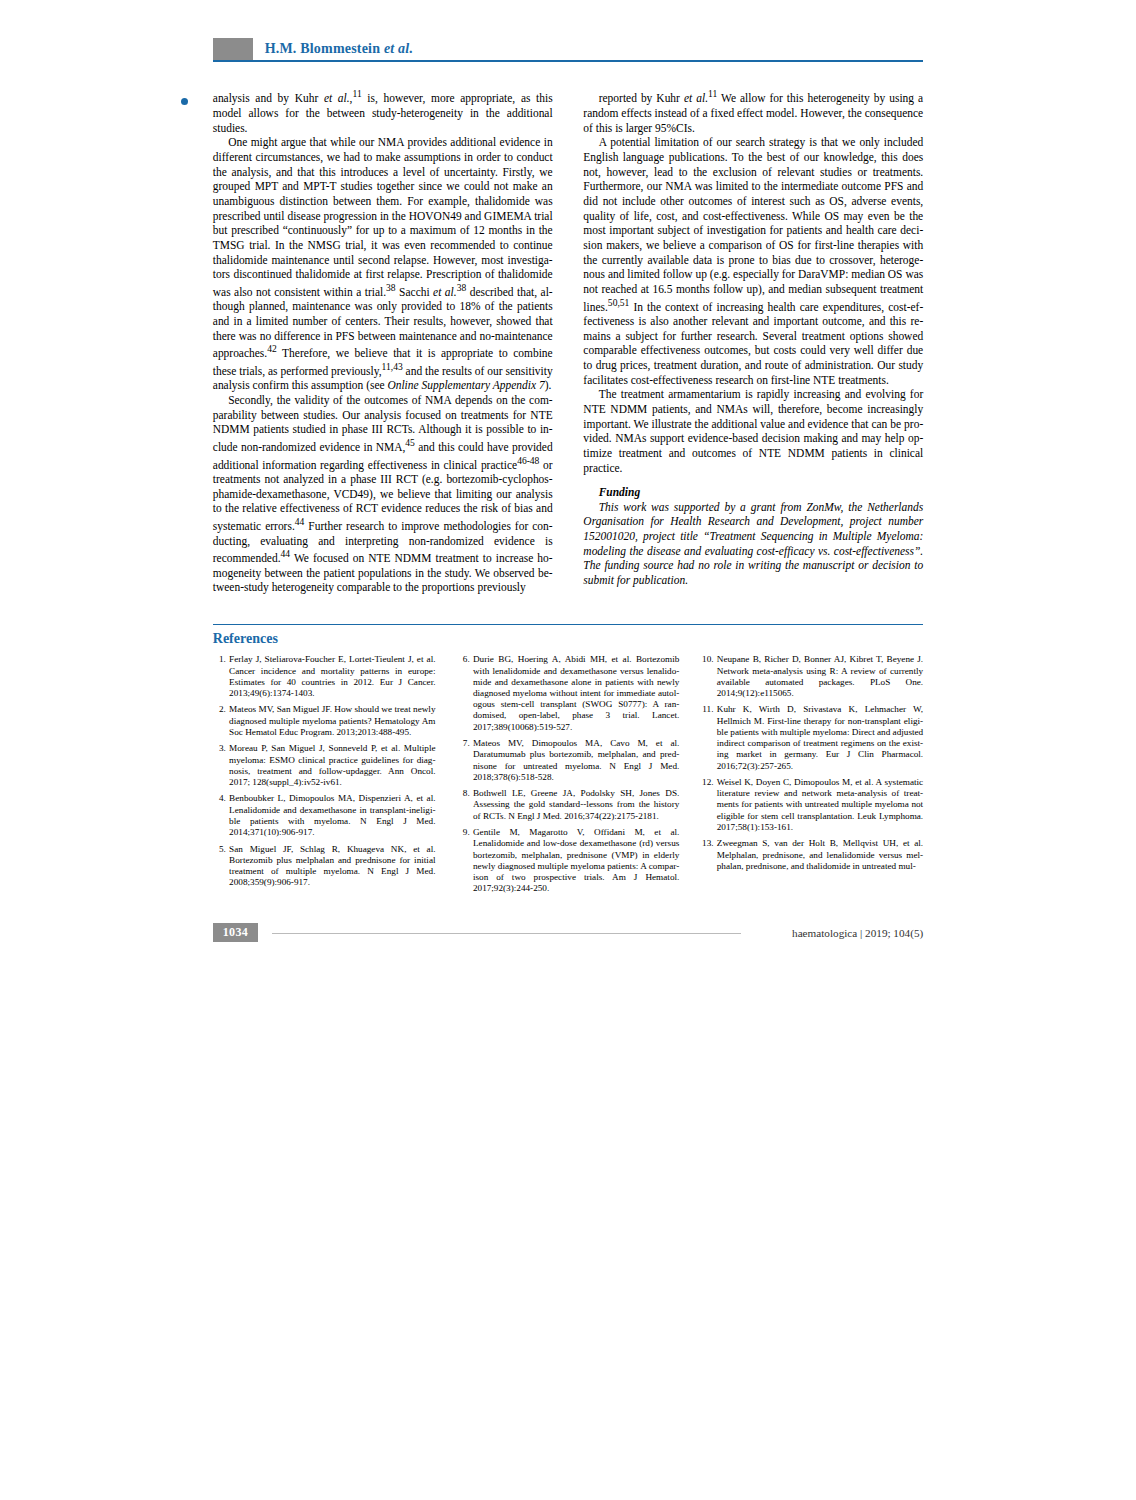H.M. Blommestein et al.
analysis and by Kuhr et al.,11 is, however, more appropriate, as this model allows for the between study-heterogeneity in the additional studies.
One might argue that while our NMA provides additional evidence in different circumstances, we had to make assumptions in order to conduct the analysis, and that this introduces a level of uncertainty. Firstly, we grouped MPT and MPT-T studies together since we could not make an unambiguous distinction between them. For example, thalidomide was prescribed until disease progression in the HOVON49 and GIMEMA trial but prescribed “continuously” for up to a maximum of 12 months in the TMSG trial. In the NMSG trial, it was even recommended to continue thalidomide maintenance until second relapse. However, most investigators discontinued thalidomide at first relapse. Prescription of thalidomide was also not consistent within a trial.38 Sacchi et al.38 described that, although planned, maintenance was only provided to 18% of the patients and in a limited number of centers. Their results, however, showed that there was no difference in PFS between maintenance and no-maintenance approaches.42 Therefore, we believe that it is appropriate to combine these trials, as performed previously,11,43 and the results of our sensitivity analysis confirm this assumption (see Online Supplementary Appendix 7).
Secondly, the validity of the outcomes of NMA depends on the comparability between studies. Our analysis focused on treatments for NTE NDMM patients studied in phase III RCTs. Although it is possible to include non-randomized evidence in NMA,45 and this could have provided additional information regarding effectiveness in clinical practice46-48 or treatments not analyzed in a phase III RCT (e.g. bortezomib-cyclophosphamide-dexamethasone, VCD49), we believe that limiting our analysis to the relative effectiveness of RCT evidence reduces the risk of bias and systematic errors.44 Further research to improve methodologies for conducting, evaluating and interpreting non-randomized evidence is recommended.44 We focused on NTE NDMM treatment to increase homogeneity between the patient populations in the study. We observed between-study heterogeneity comparable to the proportions previously
reported by Kuhr et al.11 We allow for this heterogeneity by using a random effects instead of a fixed effect model. However, the consequence of this is larger 95%CIs.
A potential limitation of our search strategy is that we only included English language publications. To the best of our knowledge, this does not, however, lead to the exclusion of relevant studies or treatments. Furthermore, our NMA was limited to the intermediate outcome PFS and did not include other outcomes of interest such as OS, adverse events, quality of life, cost, and cost-effectiveness. While OS may even be the most important subject of investigation for patients and health care decision makers, we believe a comparison of OS for first-line therapies with the currently available data is prone to bias due to crossover, heterogenous and limited follow up (e.g. especially for DaraVMP: median OS was not reached at 16.5 months follow up), and median subsequent treatment lines.50,51 In the context of increasing health care expenditures, cost-effectiveness is also another relevant and important outcome, and this remains a subject for further research. Several treatment options showed comparable effectiveness outcomes, but costs could very well differ due to drug prices, treatment duration, and route of administration. Our study facilitates cost-effectiveness research on first-line NTE treatments.
The treatment armamentarium is rapidly increasing and evolving for NTE NDMM patients, and NMAs will, therefore, become increasingly important. We illustrate the additional value and evidence that can be provided. NMAs support evidence-based decision making and may help optimize treatment and outcomes of NTE NDMM patients in clinical practice.
Funding
This work was supported by a grant from ZonMw, the Netherlands Organisation for Health Research and Development, project number 152001020, project title “Treatment Sequencing in Multiple Myeloma: modeling the disease and evaluating cost-efficacy vs. cost-effectiveness”. The funding source had no role in writing the manuscript or decision to submit for publication.
References
Ferlay J, Steliarova-Foucher E, Lortet-Tieulent J, et al. Cancer incidence and mortality patterns in europe: Estimates for 40 countries in 2012. Eur J Cancer. 2013;49(6):1374-1403.
Mateos MV, San Miguel JF. How should we treat newly diagnosed multiple myeloma patients? Hematology Am Soc Hematol Educ Program. 2013;2013:488-495.
Moreau P, San Miguel J, Sonneveld P, et al. Multiple myeloma: ESMO clinical practice guidelines for diagnosis, treatment and follow-updagger. Ann Oncol. 2017; 128(suppl_4):iv52-iv61.
Benboubker L, Dimopoulos MA, Dispenzieri A, et al. Lenalidomide and dexamethasone in transplant-ineligible patients with myeloma. N Engl J Med. 2014;371(10):906-917.
San Miguel JF, Schlag R, Khuageva NK, et al. Bortezomib plus melphalan and prednisone for initial treatment of multiple myeloma. N Engl J Med. 2008;359(9):906-917.
Durie BG, Hoering A, Abidi MH, et al. Bortezomib with lenalidomide and dexamethasone versus lenalidomide and dexamethasone alone in patients with newly diagnosed myeloma without intent for immediate autologous stem-cell transplant (SWOG S0777): A randomised, open-label, phase 3 trial. Lancet. 2017;389(10068):519-527.
Mateos MV, Dimopoulos MA, Cavo M, et al. Daratumumab plus bortezomib, melphalan, and prednisone for untreated myeloma. N Engl J Med. 2018;378(6):518-528.
Bothwell LE, Greene JA, Podolsky SH, Jones DS. Assessing the gold standard--lessons from the history of RCTs. N Engl J Med. 2016;374(22):2175-2181.
Gentile M, Magarotto V, Offidani M, et al. Lenalidomide and low-dose dexamethasone (rd) versus bortezomib, melphalan, prednisone (VMP) in elderly newly diagnosed multiple myeloma patients: A comparison of two prospective trials. Am J Hematol. 2017;92(3):244-250.
Neupane B, Richer D, Bonner AJ, Kibret T, Beyene J. Network meta-analysis using R: A review of currently available automated packages. PLoS One. 2014;9(12):e115065.
Kuhr K, Wirth D, Srivastava K, Lehmacher W, Hellmich M. First-line therapy for non-transplant eligible patients with multiple myeloma: Direct and adjusted indirect comparison of treatment regimens on the existing market in germany. Eur J Clin Pharmacol. 2016;72(3):257-265.
Weisel K, Doyen C, Dimopoulos M, et al. A systematic literature review and network meta-analysis of treatments for patients with untreated multiple myeloma not eligible for stem cell transplantation. Leuk Lymphoma. 2017;58(1):153-161.
Zweegman S, van der Holt B, Mellqvist UH, et al. Melphalan, prednisone, and lenalidomide versus melphalan, prednisone, and thalidomide in untreated mul-
1034
haematologica | 2019; 104(5)